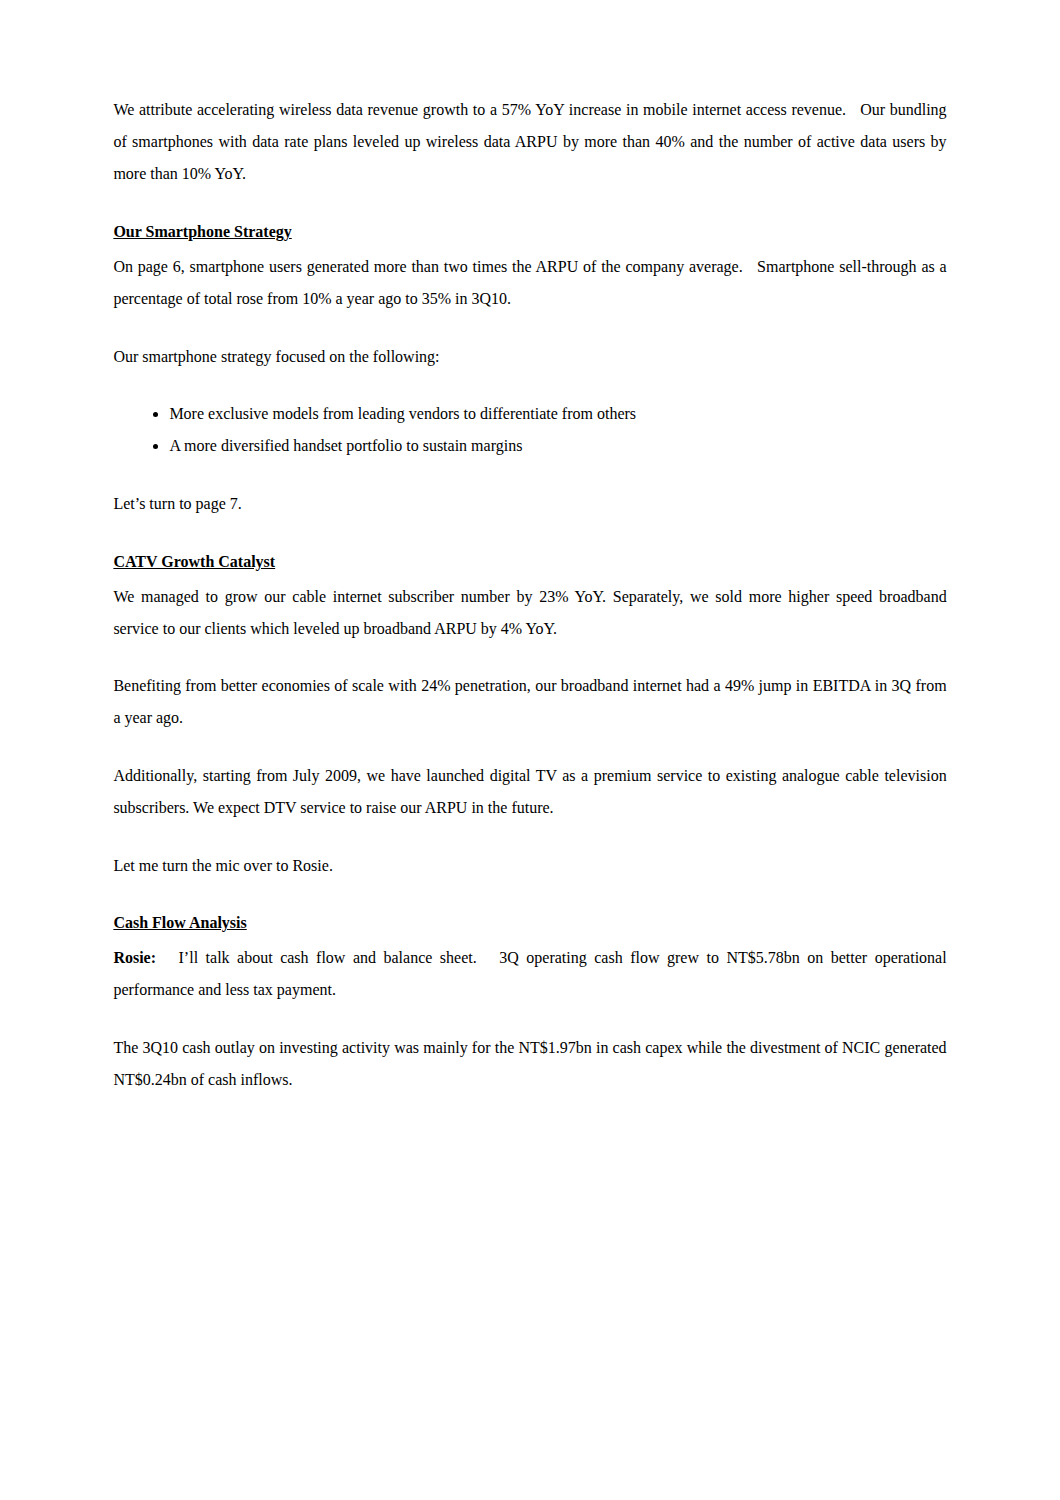We attribute accelerating wireless data revenue growth to a 57% YoY increase in mobile internet access revenue. Our bundling of smartphones with data rate plans leveled up wireless data ARPU by more than 40% and the number of active data users by more than 10% YoY.
Our Smartphone Strategy
On page 6, smartphone users generated more than two times the ARPU of the company average. Smartphone sell-through as a percentage of total rose from 10% a year ago to 35% in 3Q10.
Our smartphone strategy focused on the following:
More exclusive models from leading vendors to differentiate from others
A more diversified handset portfolio to sustain margins
Let’s turn to page 7.
CATV Growth Catalyst
We managed to grow our cable internet subscriber number by 23% YoY. Separately, we sold more higher speed broadband service to our clients which leveled up broadband ARPU by 4% YoY.
Benefiting from better economies of scale with 24% penetration, our broadband internet had a 49% jump in EBITDA in 3Q from a year ago.
Additionally, starting from July 2009, we have launched digital TV as a premium service to existing analogue cable television subscribers. We expect DTV service to raise our ARPU in the future.
Let me turn the mic over to Rosie.
Cash Flow Analysis
Rosie: I’ll talk about cash flow and balance sheet. 3Q operating cash flow grew to NT$5.78bn on better operational performance and less tax payment.
The 3Q10 cash outlay on investing activity was mainly for the NT$1.97bn in cash capex while the divestment of NCIC generated NT$0.24bn of cash inflows.